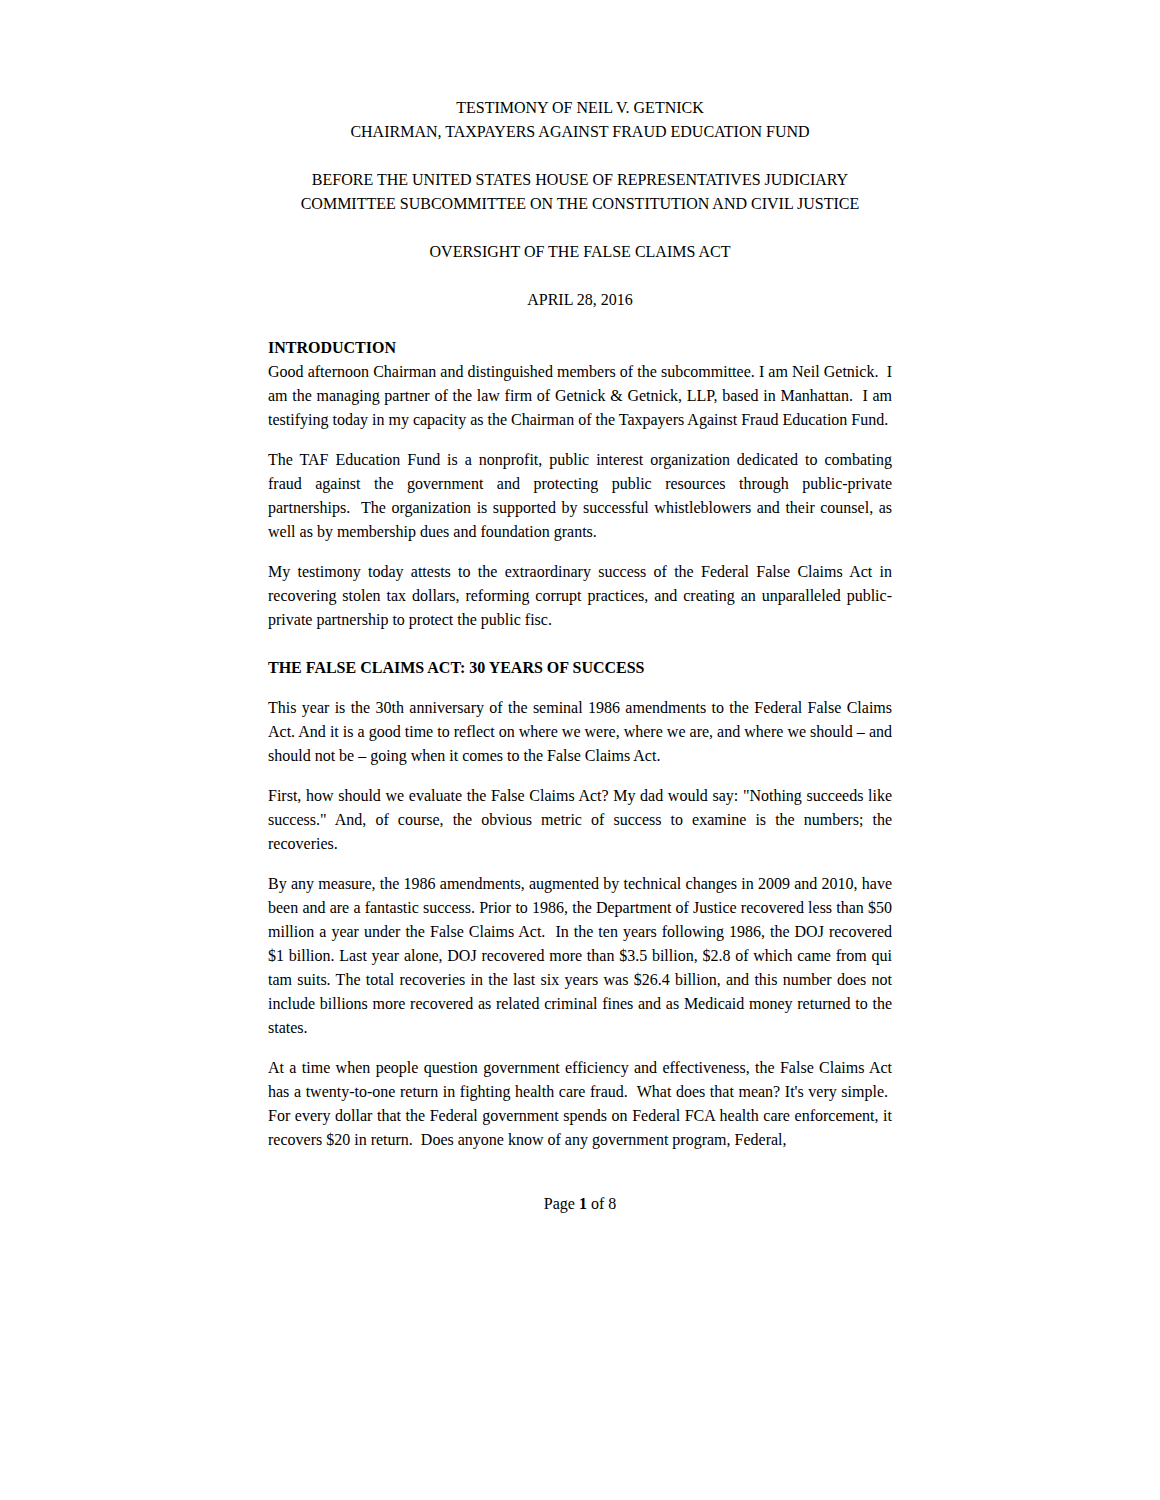Testimony of Neil V. Getnick
Chairman, Taxpayers Against Fraud Education Fund
Before the United States House of Representatives Judiciary
Committee Subcommittee on the Constitution and Civil Justice
Oversight of the False Claims Act
April 28, 2016
Introduction
Good afternoon Chairman and distinguished members of the subcommittee. I am Neil Getnick. I am the managing partner of the law firm of Getnick & Getnick, LLP, based in Manhattan. I am testifying today in my capacity as the Chairman of the Taxpayers Against Fraud Education Fund.
The TAF Education Fund is a nonprofit, public interest organization dedicated to combating fraud against the government and protecting public resources through public-private partnerships. The organization is supported by successful whistleblowers and their counsel, as well as by membership dues and foundation grants.
My testimony today attests to the extraordinary success of the Federal False Claims Act in recovering stolen tax dollars, reforming corrupt practices, and creating an unparalleled public-private partnership to protect the public fisc.
The False Claims Act: 30 Years of Success
This year is the 30th anniversary of the seminal 1986 amendments to the Federal False Claims Act. And it is a good time to reflect on where we were, where we are, and where we should – and should not be – going when it comes to the False Claims Act.
First, how should we evaluate the False Claims Act? My dad would say: "Nothing succeeds like success." And, of course, the obvious metric of success to examine is the numbers; the recoveries.
By any measure, the 1986 amendments, augmented by technical changes in 2009 and 2010, have been and are a fantastic success. Prior to 1986, the Department of Justice recovered less than $50 million a year under the False Claims Act. In the ten years following 1986, the DOJ recovered $1 billion. Last year alone, DOJ recovered more than $3.5 billion, $2.8 of which came from qui tam suits. The total recoveries in the last six years was $26.4 billion, and this number does not include billions more recovered as related criminal fines and as Medicaid money returned to the states.
At a time when people question government efficiency and effectiveness, the False Claims Act has a twenty-to-one return in fighting health care fraud. What does that mean? It's very simple. For every dollar that the Federal government spends on Federal FCA health care enforcement, it recovers $20 in return. Does anyone know of any government program, Federal,
Page 1 of 8